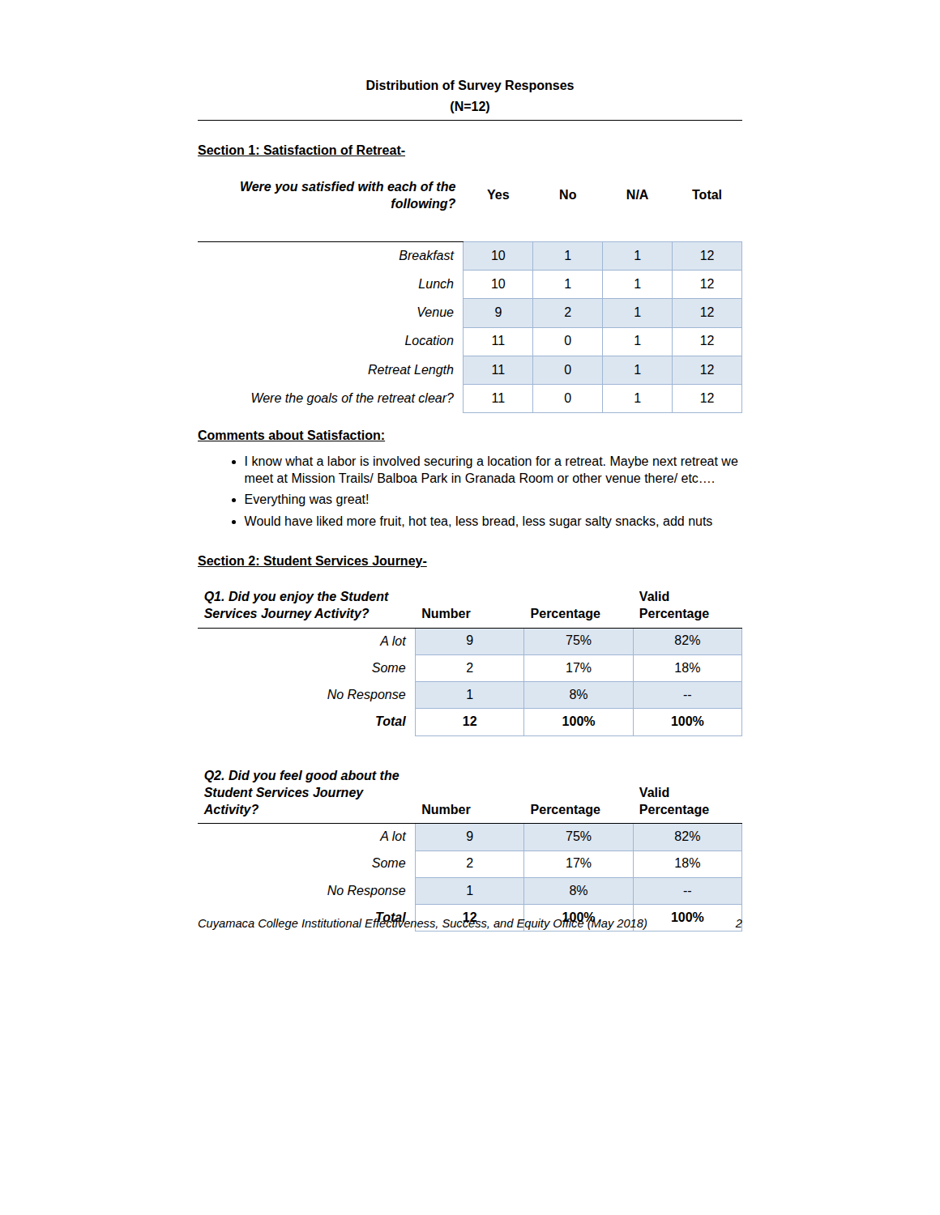Distribution of Survey Responses
(N=12)
Section 1: Satisfaction of Retreat-
| Were you satisfied with each of the following? | Yes | No | N/A | Total |
| --- | --- | --- | --- | --- |
| Breakfast | 10 | 1 | 1 | 12 |
| Lunch | 10 | 1 | 1 | 12 |
| Venue | 9 | 2 | 1 | 12 |
| Location | 11 | 0 | 1 | 12 |
| Retreat Length | 11 | 0 | 1 | 12 |
| Were the goals of the retreat clear? | 11 | 0 | 1 | 12 |
Comments about Satisfaction:
I know what a labor is involved securing a location for a retreat. Maybe next retreat we meet at Mission Trails/ Balboa Park in Granada Room or other venue there/ etc….
Everything was great!
Would have liked more fruit, hot tea, less bread, less sugar salty snacks, add nuts
Section 2: Student Services Journey-
| Q1. Did you enjoy the Student Services Journey Activity? | Number | Percentage | Valid Percentage |
| --- | --- | --- | --- |
| A lot | 9 | 75% | 82% |
| Some | 2 | 17% | 18% |
| No Response | 1 | 8% | -- |
| Total | 12 | 100% | 100% |
| Q2. Did you feel good about the Student Services Journey Activity? | Number | Percentage | Valid Percentage |
| --- | --- | --- | --- |
| A lot | 9 | 75% | 82% |
| Some | 2 | 17% | 18% |
| No Response | 1 | 8% | -- |
| Total | 12 | 100% | 100% |
Cuyamaca College Institutional Effectiveness, Success, and Equity Office (May 2018) 2